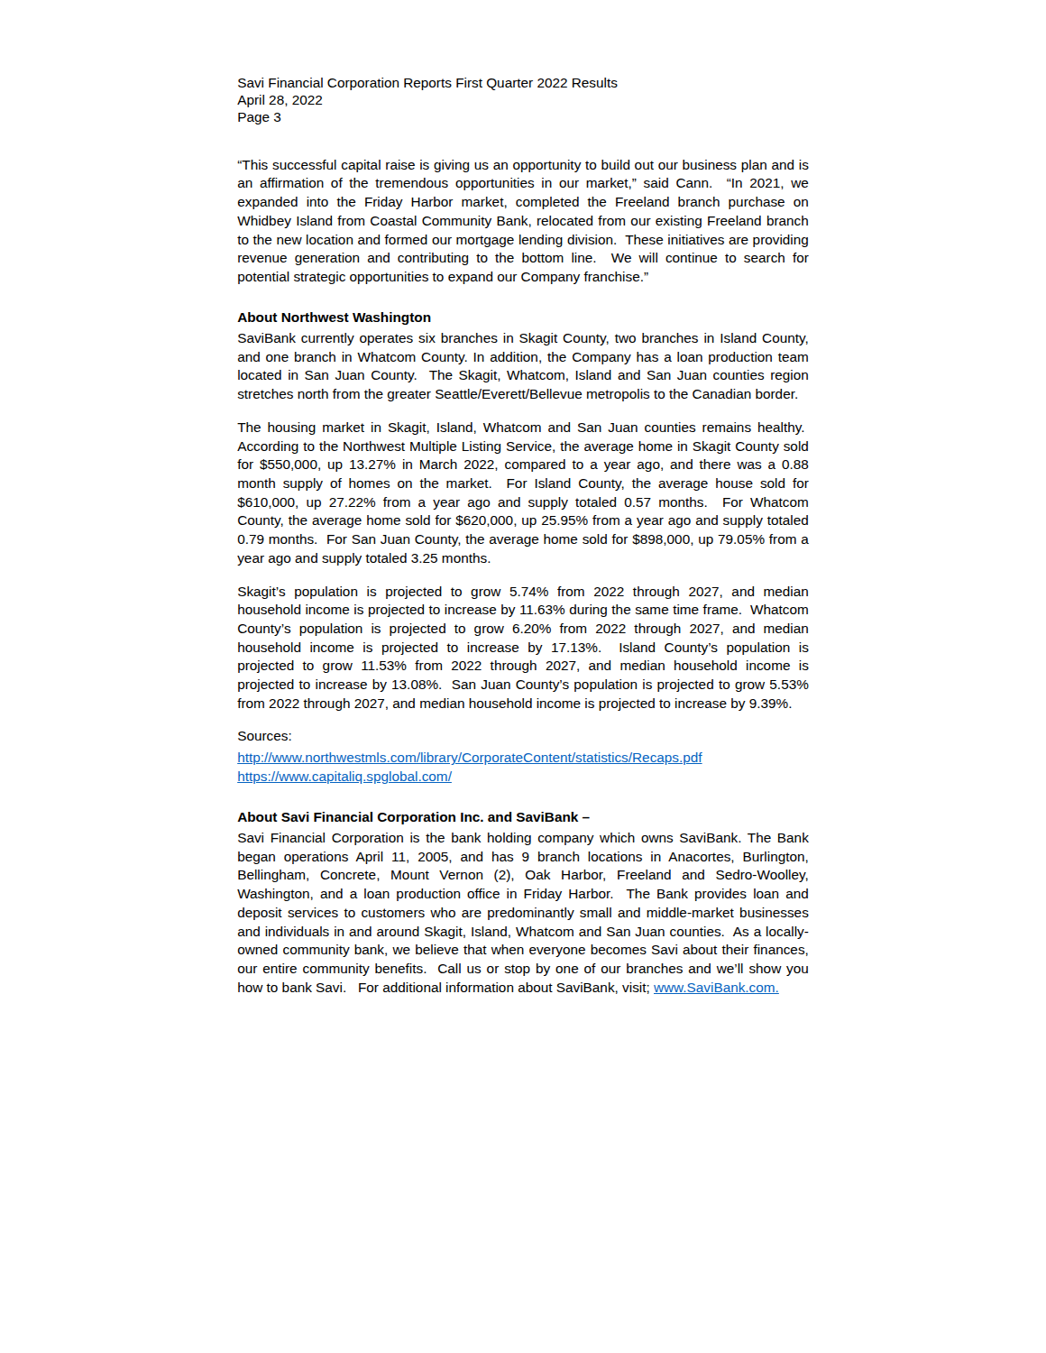Savi Financial Corporation Reports First Quarter 2022 Results
April 28, 2022
Page 3
“This successful capital raise is giving us an opportunity to build out our business plan and is an affirmation of the tremendous opportunities in our market,” said Cann. “In 2021, we expanded into the Friday Harbor market, completed the Freeland branch purchase on Whidbey Island from Coastal Community Bank, relocated from our existing Freeland branch to the new location and formed our mortgage lending division. These initiatives are providing revenue generation and contributing to the bottom line. We will continue to search for potential strategic opportunities to expand our Company franchise.”
About Northwest Washington
SaviBank currently operates six branches in Skagit County, two branches in Island County, and one branch in Whatcom County. In addition, the Company has a loan production team located in San Juan County. The Skagit, Whatcom, Island and San Juan counties region stretches north from the greater Seattle/Everett/Bellevue metropolis to the Canadian border.
The housing market in Skagit, Island, Whatcom and San Juan counties remains healthy. According to the Northwest Multiple Listing Service, the average home in Skagit County sold for $550,000, up 13.27% in March 2022, compared to a year ago, and there was a 0.88 month supply of homes on the market. For Island County, the average house sold for $610,000, up 27.22% from a year ago and supply totaled 0.57 months. For Whatcom County, the average home sold for $620,000, up 25.95% from a year ago and supply totaled 0.79 months. For San Juan County, the average home sold for $898,000, up 79.05% from a year ago and supply totaled 3.25 months.
Skagit’s population is projected to grow 5.74% from 2022 through 2027, and median household income is projected to increase by 11.63% during the same time frame. Whatcom County’s population is projected to grow 6.20% from 2022 through 2027, and median household income is projected to increase by 17.13%. Island County’s population is projected to grow 11.53% from 2022 through 2027, and median household income is projected to increase by 13.08%. San Juan County’s population is projected to grow 5.53% from 2022 through 2027, and median household income is projected to increase by 9.39%.
Sources:
http://www.northwestmls.com/library/CorporateContent/statistics/Recaps.pdf https://www.capitaliq.spglobal.com/
About Savi Financial Corporation Inc. and SaviBank –
Savi Financial Corporation is the bank holding company which owns SaviBank. The Bank began operations April 11, 2005, and has 9 branch locations in Anacortes, Burlington, Bellingham, Concrete, Mount Vernon (2), Oak Harbor, Freeland and Sedro-Woolley, Washington, and a loan production office in Friday Harbor. The Bank provides loan and deposit services to customers who are predominantly small and middle-market businesses and individuals in and around Skagit, Island, Whatcom and San Juan counties. As a locally-owned community bank, we believe that when everyone becomes Savi about their finances, our entire community benefits. Call us or stop by one of our branches and we’ll show you how to bank Savi. For additional information about SaviBank, visit; www.SaviBank.com.